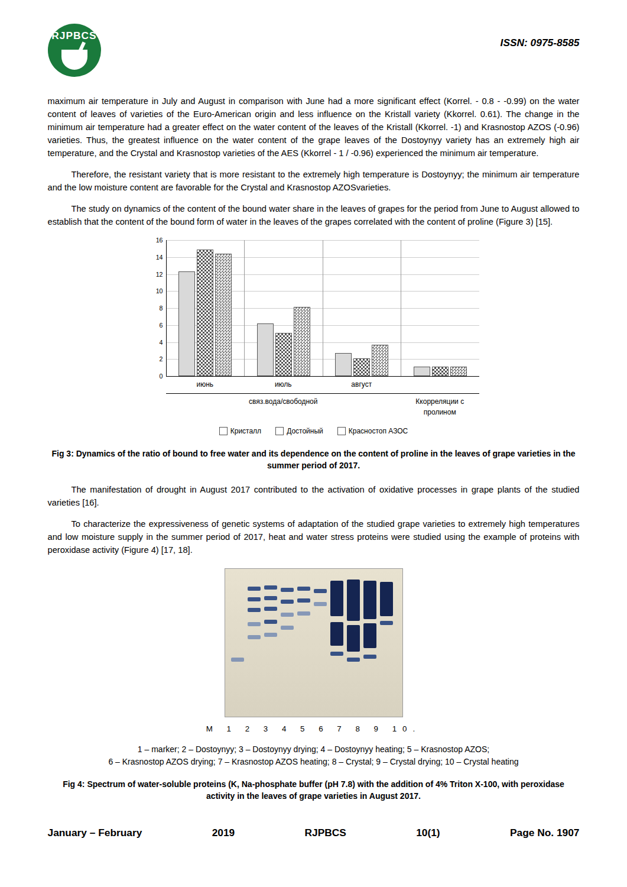RJPBCS
ISSN: 0975-8585
maximum air temperature in July and August in comparison with June had a more significant effect (Korrel. - 0.8 - -0.99) on the water content of leaves of varieties of the Euro-American origin and less influence on the Kristall variety (Kkorrel. 0.61). The change in the minimum air temperature had a greater effect on the water content of the leaves of the Kristall (Kkorrel. -1) and Krasnostop AZOS (-0.96) varieties. Thus, the greatest influence on the water content of the grape leaves of the Dostoynyy variety has an extremely high air temperature, and the Crystal and Krasnostop varieties of the AES (Kkorrel - 1 / -0.96) experienced the minimum air temperature.
Therefore, the resistant variety that is more resistant to the extremely high temperature is Dostoynyy; the minimum air temperature and the low moisture content are favorable for the Crystal and Krasnostop AZOSvarieties.
The study on dynamics of the content of the bound water share in the leaves of grapes for the period from June to August allowed to establish that the content of the bound form of water in the leaves of the grapes correlated with the content of proline (Figure 3) [15].
16
14
12
10
8
6
4
2
0
июнь
июль
август
связ.вода/свободной
Ккорреляции с пролином
Кристалл Достойный Красностоп АЗОС
Fig 3: Dynamics of the ratio of bound to free water and its dependence on the content of proline in the leaves of grape varieties in the summer period of 2017.
The manifestation of drought in August 2017 contributed to the activation of oxidative processes in grape plants of the studied varieties [16].
To characterize the expressiveness of genetic systems of adaptation of the studied grape varieties to extremely high temperatures and low moisture supply in the summer period of 2017, heat and water stress proteins were studied using the example of proteins with peroxidase activity (Figure 4) [17, 18].
M 1 2 3 4 5 6 7 8 9 10.
1 – marker; 2 – Dostoynyy; 3 – Dostoynyy drying; 4 – Dostoynyy heating; 5 – Krasnostop AZOS;
6 – Krasnostop AZOS drying; 7 – Krasnostop AZOS heating; 8 – Crystal; 9 – Crystal drying; 10 – Crystal heating
Fig 4: Spectrum of water-soluble proteins (K, Na-phosphate buffer (pH 7.8) with the addition of 4% Triton X-100, with peroxidase activity in the leaves of grape varieties in August 2017.
January – February 2019 RJPBCS 10(1) Page No. 1907